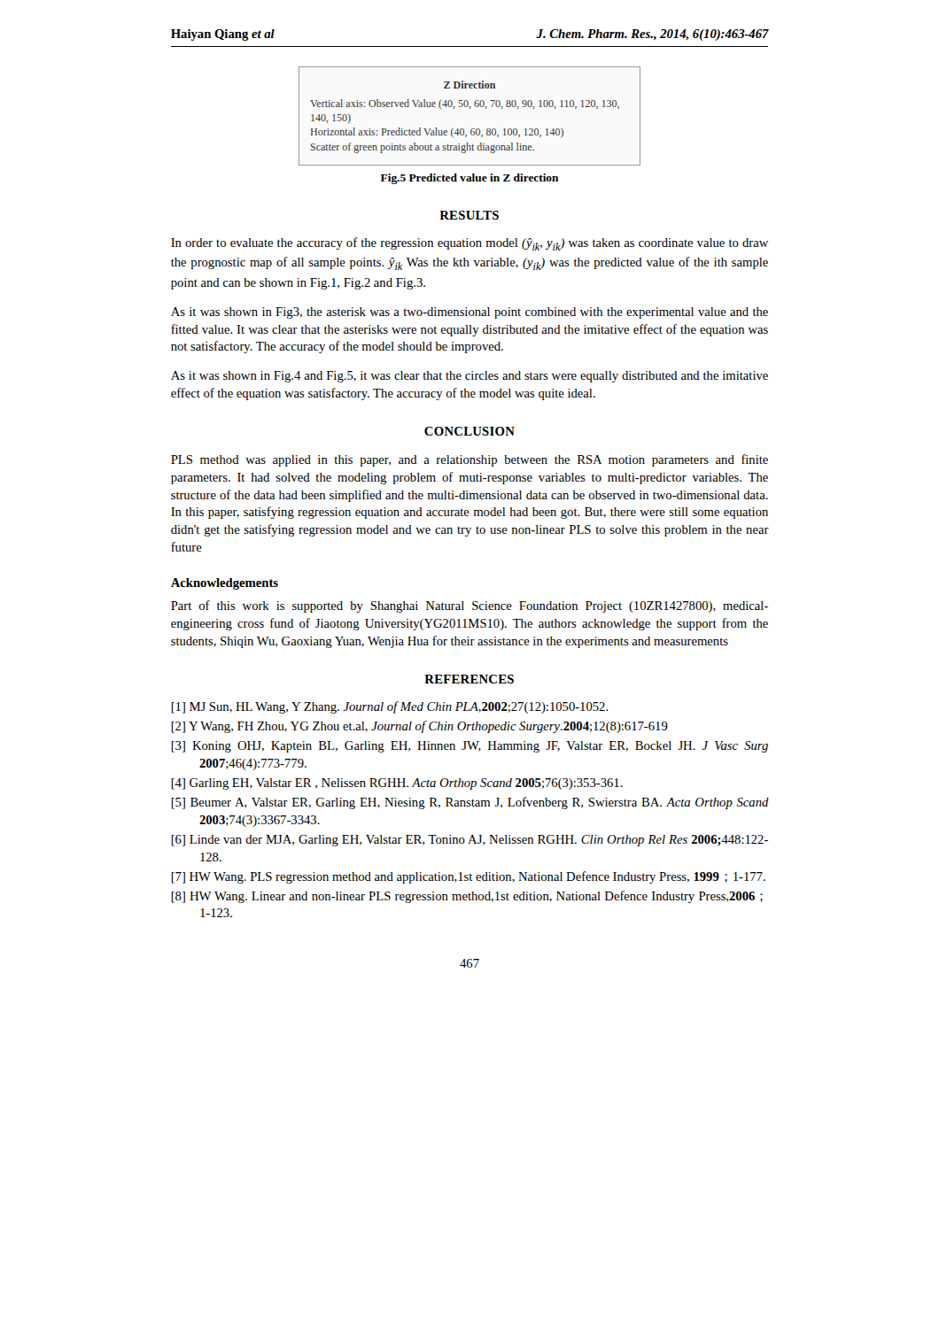Haiyan Qiang et al J. Chem. Pharm. Res., 2014, 6(10):463-467
Z Direction
Vertical axis: Observed Value (40, 50, 60, 70, 80, 90, 100, 110, 120, 130, 140, 150)
Horizontal axis: Predicted Value (40, 60, 80, 100, 120, 140)
Scatter of green points about a straight diagonal line.
Fig.5 Predicted value in Z direction
RESULTS
In order to evaluate the accuracy of the regression equation model (ŷik, yik) was taken as coordinate value to draw the prognostic map of all sample points. ŷik Was the kth variable, (yik) was the predicted value of the ith sample point and can be shown in Fig.1, Fig.2 and Fig.3.
As it was shown in Fig3, the asterisk was a two-dimensional point combined with the experimental value and the fitted value. It was clear that the asterisks were not equally distributed and the imitative effect of the equation was not satisfactory. The accuracy of the model should be improved.
As it was shown in Fig.4 and Fig.5, it was clear that the circles and stars were equally distributed and the imitative effect of the equation was satisfactory. The accuracy of the model was quite ideal.
CONCLUSION
PLS method was applied in this paper, and a relationship between the RSA motion parameters and finite parameters. It had solved the modeling problem of muti-response variables to multi-predictor variables. The structure of the data had been simplified and the multi-dimensional data can be observed in two-dimensional data. In this paper, satisfying regression equation and accurate model had been got. But, there were still some equation didn't get the satisfying regression model and we can try to use non-linear PLS to solve this problem in the near future
Acknowledgements
Part of this work is supported by Shanghai Natural Science Foundation Project (10ZR1427800), medical-engineering cross fund of Jiaotong University(YG2011MS10). The authors acknowledge the support from the students, Shiqin Wu, Gaoxiang Yuan, Wenjia Hua for their assistance in the experiments and measurements
REFERENCES
MJ Sun, HL Wang, Y Zhang. Journal of Med Chin PLA,2002;27(12):1050-1052.
Y Wang, FH Zhou, YG Zhou et.al, Journal of Chin Orthopedic Surgery.2004;12(8):617-619
Koning OHJ, Kaptein BL, Garling EH, Hinnen JW, Hamming JF, Valstar ER, Bockel JH. J Vasc Surg 2007;46(4):773-779.
Garling EH, Valstar ER , Nelissen RGHH. Acta Orthop Scand 2005;76(3):353-361.
Beumer A, Valstar ER, Garling EH, Niesing R, Ranstam J, Lofvenberg R, Swierstra BA. Acta Orthop Scand 2003;74(3):3367-3343.
Linde van der MJA, Garling EH, Valstar ER, Tonino AJ, Nelissen RGHH. Clin Orthop Rel Res 2006; 448:122-128.
HW Wang. PLS regression method and application,1st edition, National Defence Industry Press, 1999；1-177.
HW Wang. Linear and non-linear PLS regression method,1st edition, National Defence Industry Press,2006；1-123.
467